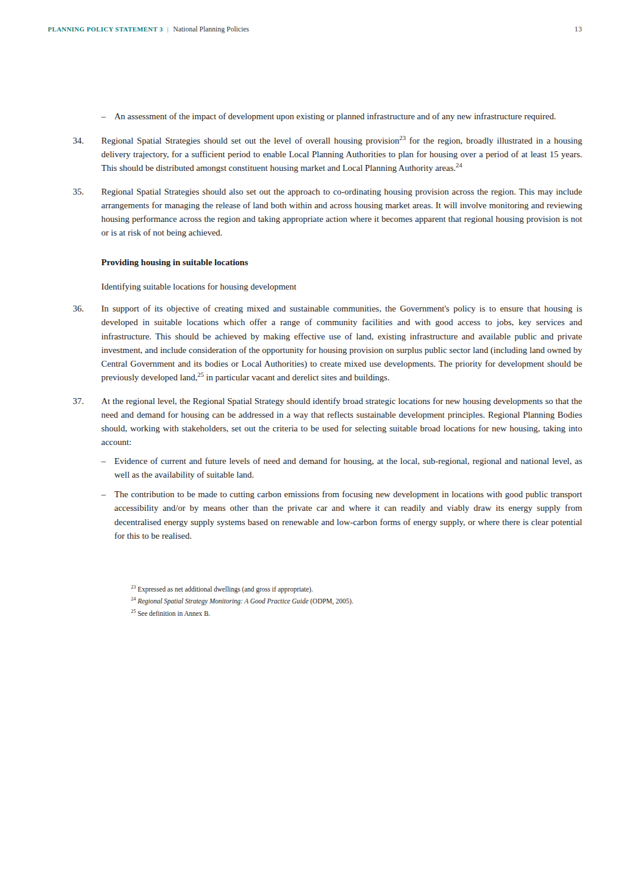Planning Policy Statement 3 | National Planning Policies
13
An assessment of the impact of development upon existing or planned infrastructure and of any new infrastructure required.
34. Regional Spatial Strategies should set out the level of overall housing provision23 for the region, broadly illustrated in a housing delivery trajectory, for a sufficient period to enable Local Planning Authorities to plan for housing over a period of at least 15 years. This should be distributed amongst constituent housing market and Local Planning Authority areas.24
35. Regional Spatial Strategies should also set out the approach to co-ordinating housing provision across the region. This may include arrangements for managing the release of land both within and across housing market areas. It will involve monitoring and reviewing housing performance across the region and taking appropriate action where it becomes apparent that regional housing provision is not or is at risk of not being achieved.
Providing housing in suitable locations
Identifying suitable locations for housing development
36. In support of its objective of creating mixed and sustainable communities, the Government's policy is to ensure that housing is developed in suitable locations which offer a range of community facilities and with good access to jobs, key services and infrastructure. This should be achieved by making effective use of land, existing infrastructure and available public and private investment, and include consideration of the opportunity for housing provision on surplus public sector land (including land owned by Central Government and its bodies or Local Authorities) to create mixed use developments. The priority for development should be previously developed land,25 in particular vacant and derelict sites and buildings.
37. At the regional level, the Regional Spatial Strategy should identify broad strategic locations for new housing developments so that the need and demand for housing can be addressed in a way that reflects sustainable development principles. Regional Planning Bodies should, working with stakeholders, set out the criteria to be used for selecting suitable broad locations for new housing, taking into account:
Evidence of current and future levels of need and demand for housing, at the local, sub-regional, regional and national level, as well as the availability of suitable land.
The contribution to be made to cutting carbon emissions from focusing new development in locations with good public transport accessibility and/or by means other than the private car and where it can readily and viably draw its energy supply from decentralised energy supply systems based on renewable and low-carbon forms of energy supply, or where there is clear potential for this to be realised.
23 Expressed as net additional dwellings (and gross if appropriate).
24 Regional Spatial Strategy Monitoring: A Good Practice Guide (ODPM, 2005).
25 See definition in Annex B.